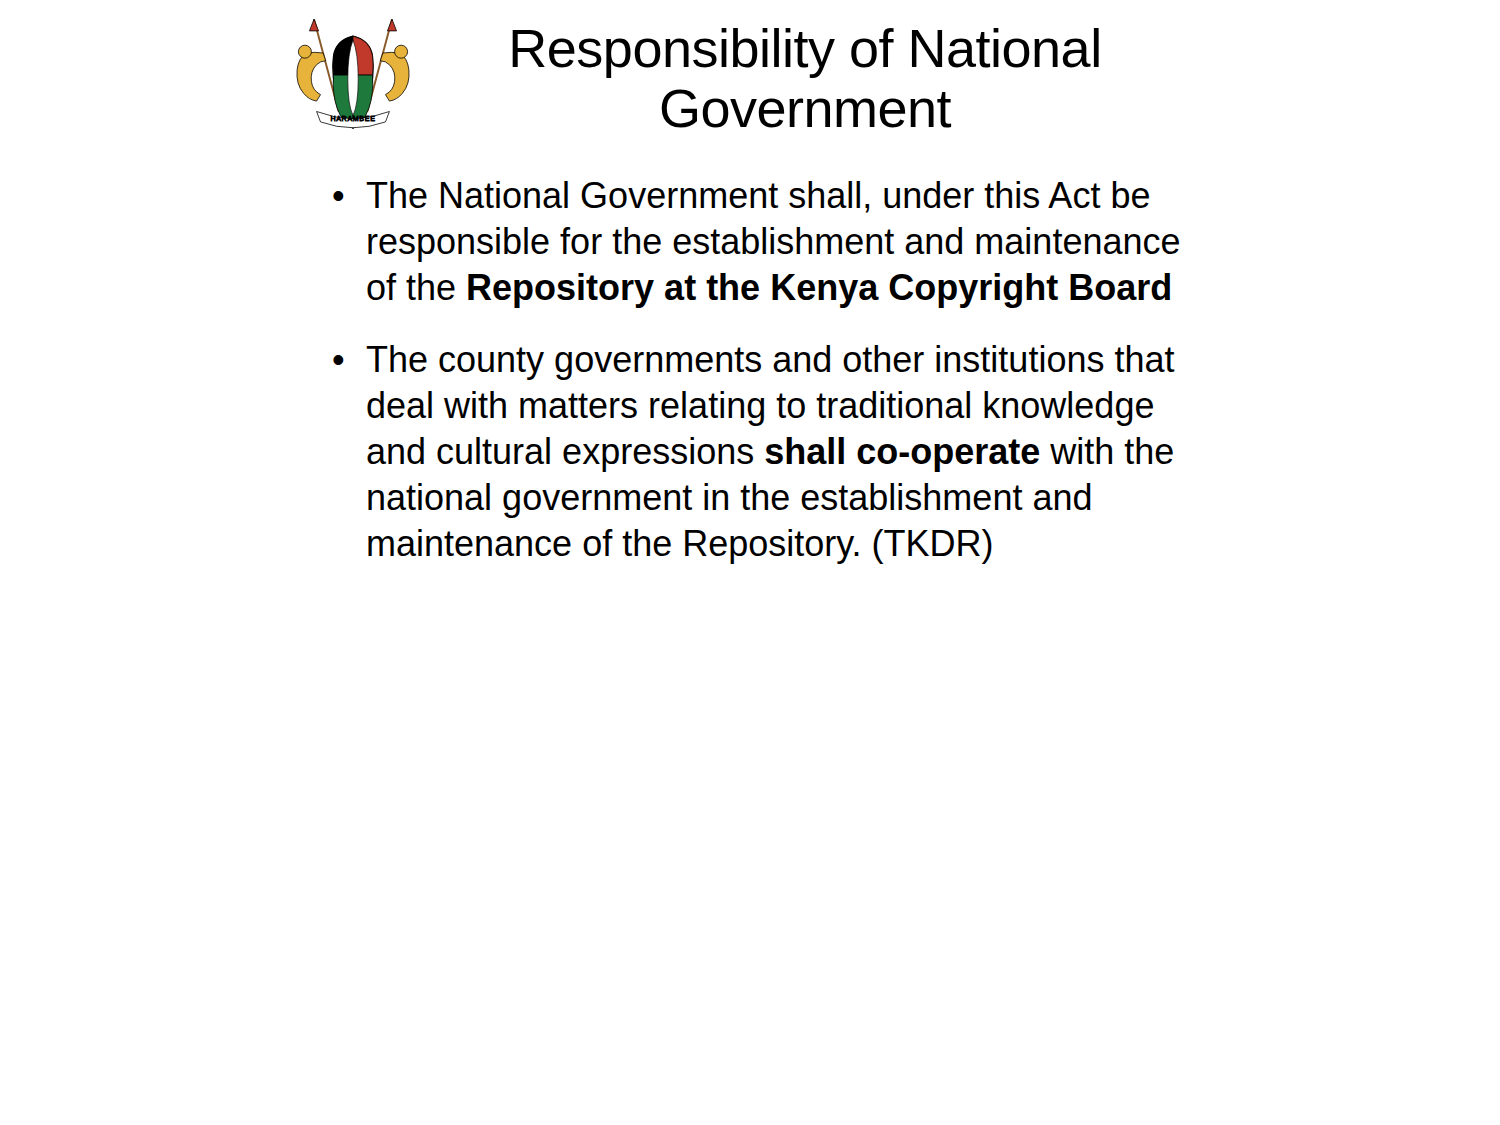HARAMBEE
Responsibility of National Government
The National Government shall, under this Act be responsible for the establishment and maintenance of the Repository at the Kenya Copyright Board
The county governments and other institutions that deal with matters relating to traditional knowledge and cultural expressions shall co-operate with the national government in the establishment and maintenance of the Repository. (TKDR)